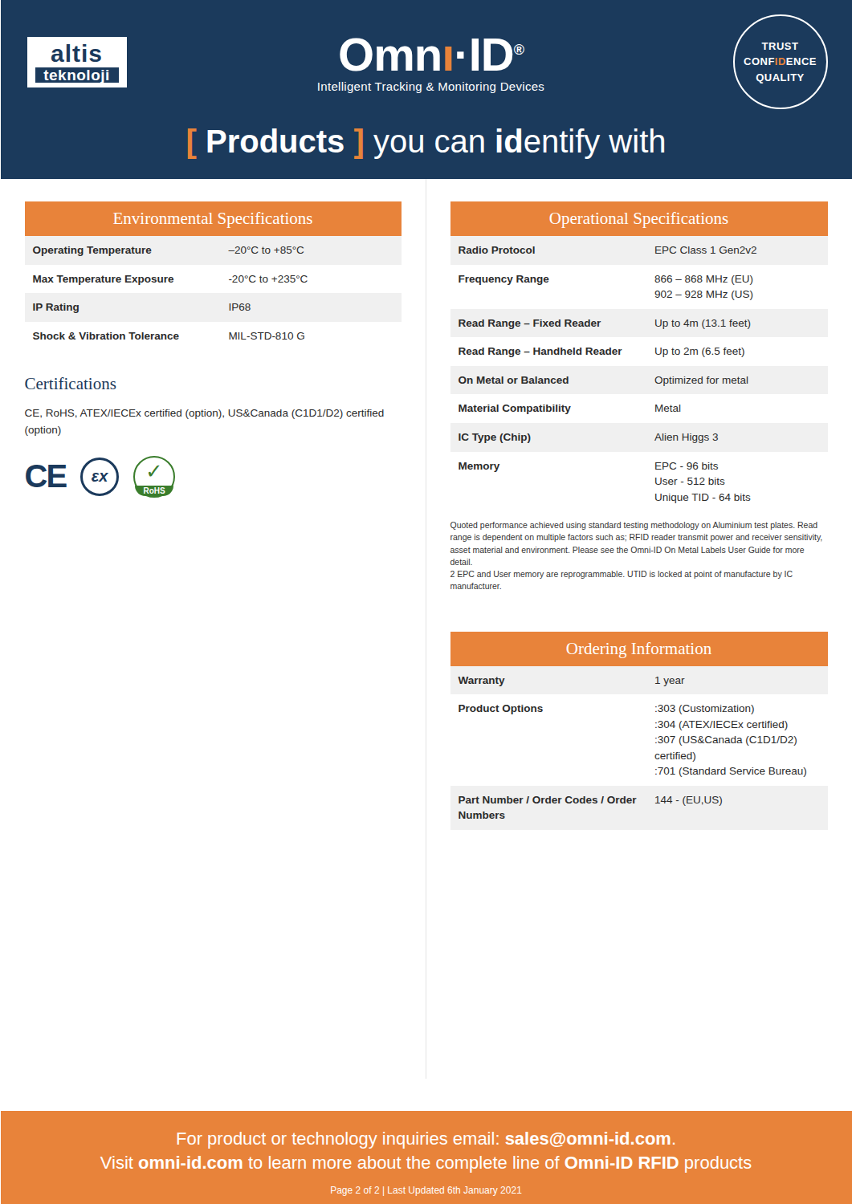altis teknoloji
Omnı·ID®
Intelligent Tracking & Monitoring Devices
TRUST
CONFIDENCE
QUALITY
[ Products ] you can identify with
Environmental Specifications
| Operating Temperature | –20°C to +85°C |
| Max Temperature Exposure | -20°C to +235°C |
| IP Rating | IP68 |
| Shock & Vibration Tolerance | MIL-STD-810 G |
Certifications
CE, RoHS, ATEX/IECEx certified (option), US&Canada (C1D1/D2) certified (option)
CE
εx
✓ RoHS
Operational Specifications
| Radio Protocol | EPC Class 1 Gen2v2 |
| Frequency Range | 866 – 868 MHz (EU) 902 – 928 MHz (US) |
| Read Range – Fixed Reader | Up to 4m (13.1 feet) |
| Read Range – Handheld Reader | Up to 2m (6.5 feet) |
| On Metal or Balanced | Optimized for metal |
| Material Compatibility | Metal |
| IC Type (Chip) | Alien Higgs 3 |
| Memory | EPC - 96 bits User - 512 bits Unique TID - 64 bits |
Quoted performance achieved using standard testing methodology on Aluminium test plates. Read range is dependent on multiple factors such as; RFID reader transmit power and receiver sensitivity, asset material and environment. Please see the Omni-ID On Metal Labels User Guide for more detail.
2 EPC and User memory are reprogrammable. UTID is locked at point of manufacture by IC manufacturer.
Ordering Information
| Warranty | 1 year |
| Product Options | :303 (Customization) :304 (ATEX/IECEx certified) :307 (US&Canada (C1D1/D2) certified) :701 (Standard Service Bureau) |
| Part Number / Order Codes / Order Numbers | 144 - (EU,US) |
For product or technology inquiries email: sales@omni-id.com.
Visit omni-id.com to learn more about the complete line of Omni-ID RFID products
Page 2 of 2 | Last Updated 6th January 2021